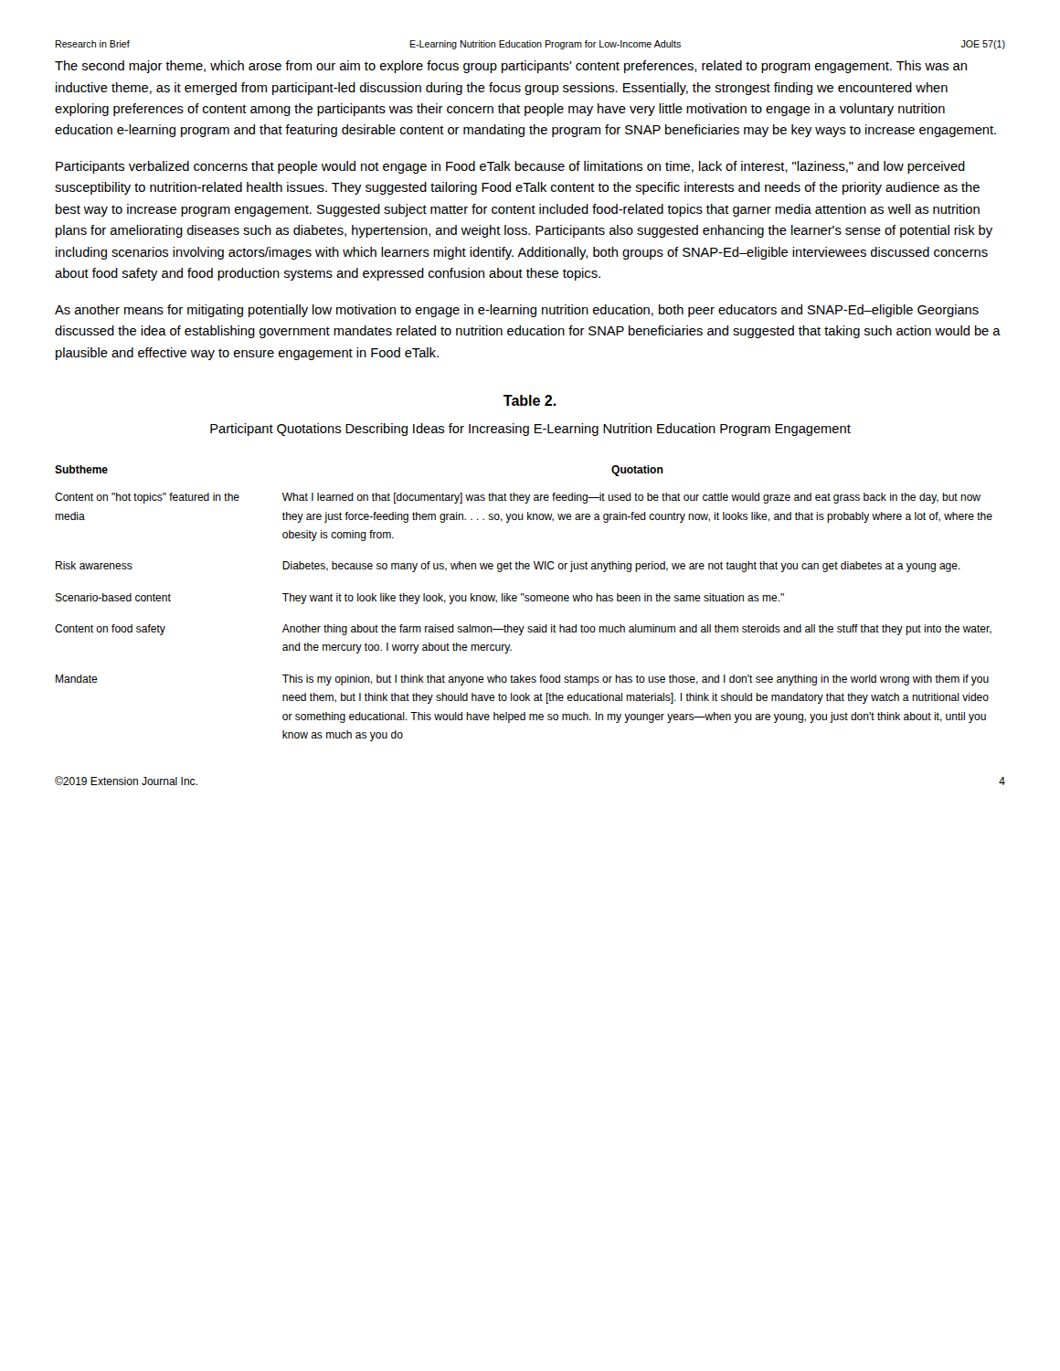Research in Brief E-Learning Nutrition Education Program for Low-Income Adults JOE 57(1)
The second major theme, which arose from our aim to explore focus group participants' content preferences, related to program engagement. This was an inductive theme, as it emerged from participant-led discussion during the focus group sessions. Essentially, the strongest finding we encountered when exploring preferences of content among the participants was their concern that people may have very little motivation to engage in a voluntary nutrition education e-learning program and that featuring desirable content or mandating the program for SNAP beneficiaries may be key ways to increase engagement.
Participants verbalized concerns that people would not engage in Food eTalk because of limitations on time, lack of interest, "laziness," and low perceived susceptibility to nutrition-related health issues. They suggested tailoring Food eTalk content to the specific interests and needs of the priority audience as the best way to increase program engagement. Suggested subject matter for content included food-related topics that garner media attention as well as nutrition plans for ameliorating diseases such as diabetes, hypertension, and weight loss. Participants also suggested enhancing the learner's sense of potential risk by including scenarios involving actors/images with which learners might identify. Additionally, both groups of SNAP-Ed–eligible interviewees discussed concerns about food safety and food production systems and expressed confusion about these topics.
As another means for mitigating potentially low motivation to engage in e-learning nutrition education, both peer educators and SNAP-Ed–eligible Georgians discussed the idea of establishing government mandates related to nutrition education for SNAP beneficiaries and suggested that taking such action would be a plausible and effective way to ensure engagement in Food eTalk.
Table 2. Participant Quotations Describing Ideas for Increasing E-Learning Nutrition Education Program Engagement
| Subtheme | Quotation |
| --- | --- |
| Content on "hot topics" featured in the media | What I learned on that [documentary] was that they are feeding—it used to be that our cattle would graze and eat grass back in the day, but now they are just force-feeding them grain. . . . so, you know, we are a grain-fed country now, it looks like, and that is probably where a lot of, where the obesity is coming from. |
| Risk awareness | Diabetes, because so many of us, when we get the WIC or just anything period, we are not taught that you can get diabetes at a young age. |
| Scenario-based content | They want it to look like they look, you know, like "someone who has been in the same situation as me." |
| Content on food safety | Another thing about the farm raised salmon—they said it had too much aluminum and all them steroids and all the stuff that they put into the water, and the mercury too. I worry about the mercury. |
| Mandate | This is my opinion, but I think that anyone who takes food stamps or has to use those, and I don't see anything in the world wrong with them if you need them, but I think that they should have to look at [the educational materials]. I think it should be mandatory that they watch a nutritional video or something educational. This would have helped me so much. In my younger years—when you are young, you just don't think about it, until you know as much as you do |
©2019 Extension Journal Inc. 4